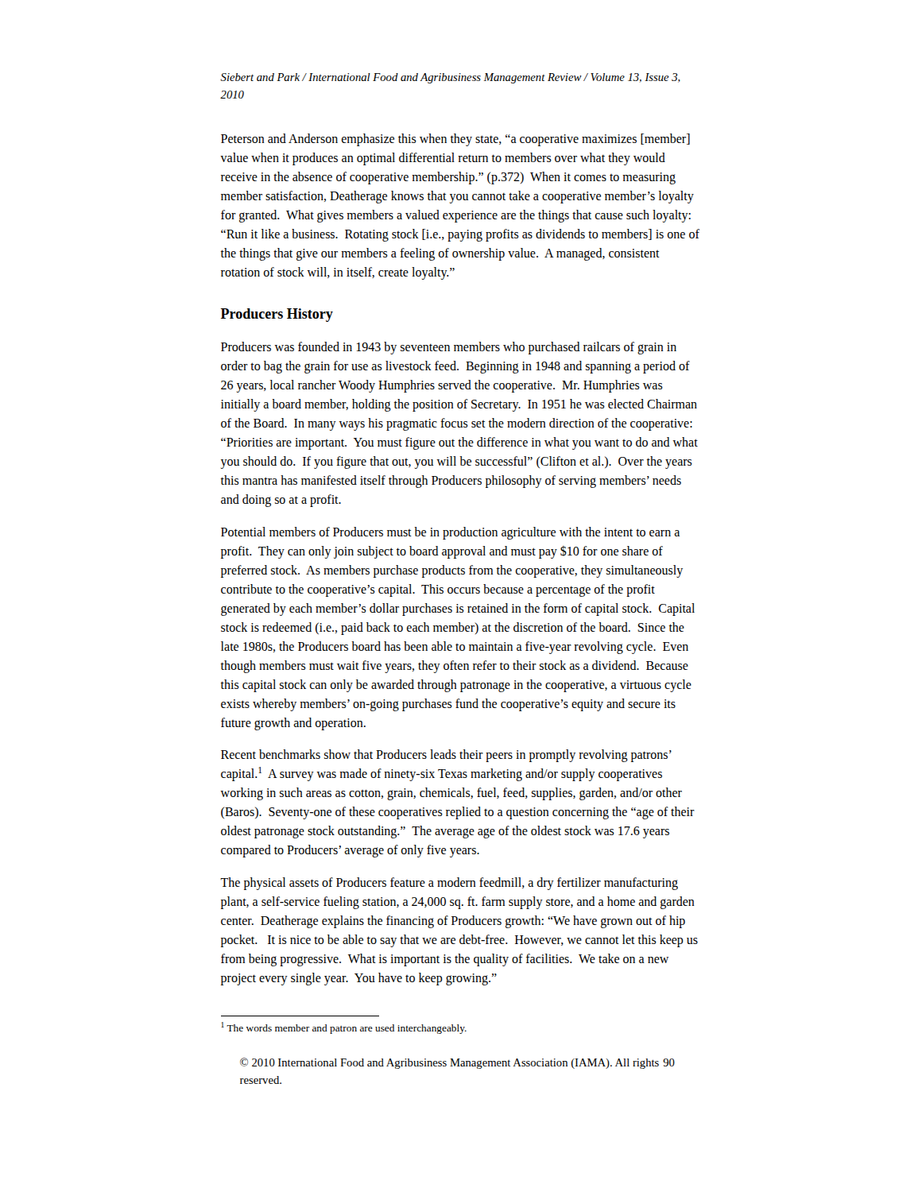Siebert and Park / International Food and Agribusiness Management Review / Volume 13, Issue 3, 2010
Peterson and Anderson emphasize this when they state, “a cooperative maximizes [member] value when it produces an optimal differential return to members over what they would receive in the absence of cooperative membership.” (p.372) When it comes to measuring member satisfaction, Deatherage knows that you cannot take a cooperative member’s loyalty for granted. What gives members a valued experience are the things that cause such loyalty: “Run it like a business. Rotating stock [i.e., paying profits as dividends to members] is one of the things that give our members a feeling of ownership value. A managed, consistent rotation of stock will, in itself, create loyalty.”
Producers History
Producers was founded in 1943 by seventeen members who purchased railcars of grain in order to bag the grain for use as livestock feed. Beginning in 1948 and spanning a period of 26 years, local rancher Woody Humphries served the cooperative. Mr. Humphries was initially a board member, holding the position of Secretary. In 1951 he was elected Chairman of the Board. In many ways his pragmatic focus set the modern direction of the cooperative: “Priorities are important. You must figure out the difference in what you want to do and what you should do. If you figure that out, you will be successful” (Clifton et al.). Over the years this mantra has manifested itself through Producers philosophy of serving members’ needs and doing so at a profit.
Potential members of Producers must be in production agriculture with the intent to earn a profit. They can only join subject to board approval and must pay $10 for one share of preferred stock. As members purchase products from the cooperative, they simultaneously contribute to the cooperative’s capital. This occurs because a percentage of the profit generated by each member’s dollar purchases is retained in the form of capital stock. Capital stock is redeemed (i.e., paid back to each member) at the discretion of the board. Since the late 1980s, the Producers board has been able to maintain a five-year revolving cycle. Even though members must wait five years, they often refer to their stock as a dividend. Because this capital stock can only be awarded through patronage in the cooperative, a virtuous cycle exists whereby members’ on-going purchases fund the cooperative’s equity and secure its future growth and operation.
Recent benchmarks show that Producers leads their peers in promptly revolving patrons’ capital.1 A survey was made of ninety-six Texas marketing and/or supply cooperatives working in such areas as cotton, grain, chemicals, fuel, feed, supplies, garden, and/or other (Baros). Seventy-one of these cooperatives replied to a question concerning the “age of their oldest patronage stock outstanding.” The average age of the oldest stock was 17.6 years compared to Producers’ average of only five years.
The physical assets of Producers feature a modern feedmill, a dry fertilizer manufacturing plant, a self-service fueling station, a 24,000 sq. ft. farm supply store, and a home and garden center. Deatherage explains the financing of Producers growth: “We have grown out of hip pocket. It is nice to be able to say that we are debt-free. However, we cannot let this keep us from being progressive. What is important is the quality of facilities. We take on a new project every single year. You have to keep growing.”
1 The words member and patron are used interchangeably.
© 2010 International Food and Agribusiness Management Association (IAMA). All rights reserved. 90